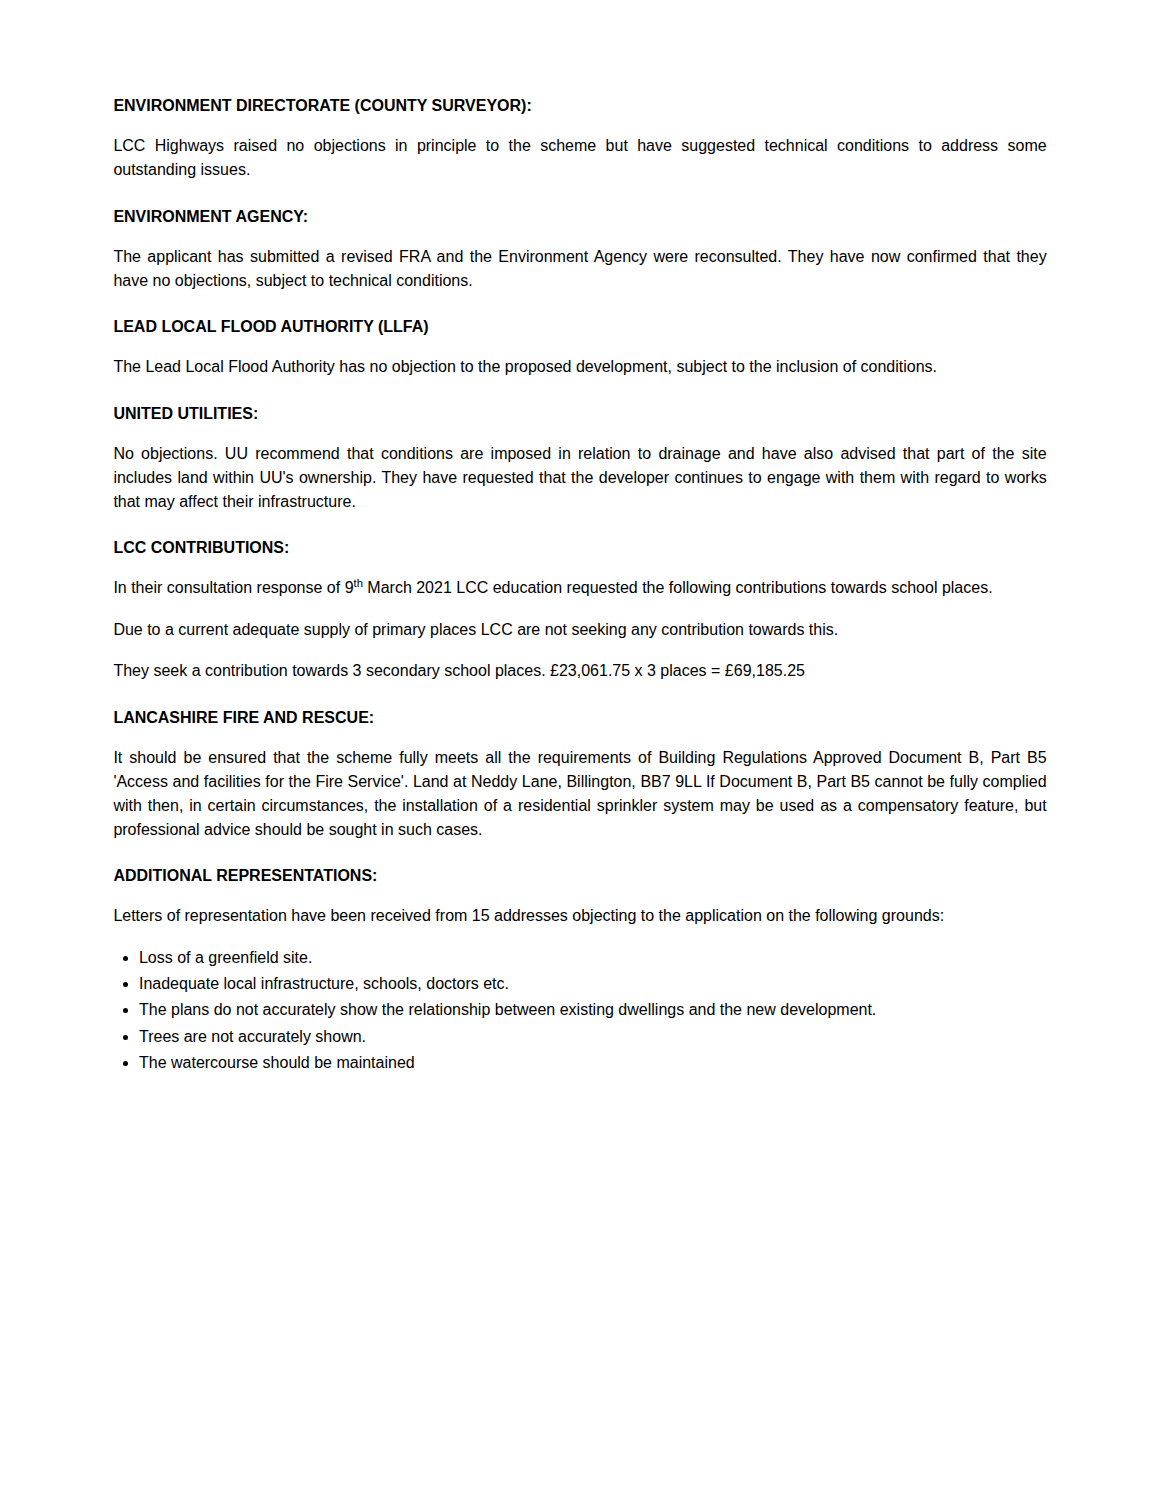Environment Directorate (County Surveyor):
LCC Highways raised no objections in principle to the scheme but have suggested technical conditions to address some outstanding issues.
Environment Agency:
The applicant has submitted a revised FRA and the Environment Agency were reconsulted. They have now confirmed that they have no objections, subject to technical conditions.
Lead Local Flood Authority (LLFA)
The Lead Local Flood Authority has no objection to the proposed development, subject to the inclusion of conditions.
United Utilities:
No objections. UU recommend that conditions are imposed in relation to drainage and have also advised that part of the site includes land within UU's ownership. They have requested that the developer continues to engage with them with regard to works that may affect their infrastructure.
LCC Contributions:
In their consultation response of 9th March 2021 LCC education requested the following contributions towards school places.
Due to a current adequate supply of primary places LCC are not seeking any contribution towards this.
They seek a contribution towards 3 secondary school places. £23,061.75 x 3 places = £69,185.25
Lancashire Fire and Rescue:
It should be ensured that the scheme fully meets all the requirements of Building Regulations Approved Document B, Part B5 'Access and facilities for the Fire Service'. Land at Neddy Lane, Billington, BB7 9LL If Document B, Part B5 cannot be fully complied with then, in certain circumstances, the installation of a residential sprinkler system may be used as a compensatory feature, but professional advice should be sought in such cases.
Additional Representations:
Letters of representation have been received from 15 addresses objecting to the application on the following grounds:
Loss of a greenfield site.
Inadequate local infrastructure, schools, doctors etc.
The plans do not accurately show the relationship between existing dwellings and the new development.
Trees are not accurately shown.
The watercourse should be maintained